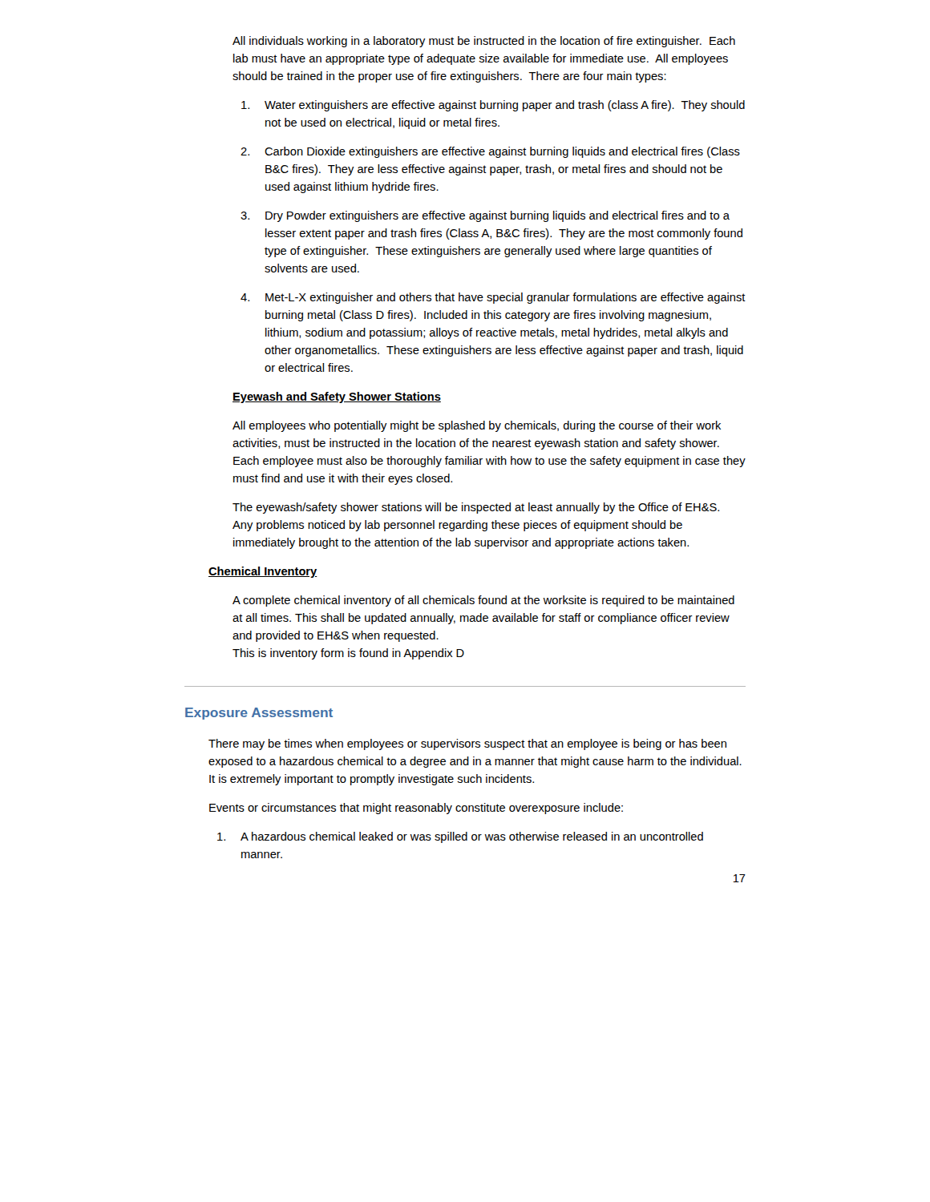All individuals working in a laboratory must be instructed in the location of fire extinguisher. Each lab must have an appropriate type of adequate size available for immediate use. All employees should be trained in the proper use of fire extinguishers. There are four main types:
Water extinguishers are effective against burning paper and trash (class A fire). They should not be used on electrical, liquid or metal fires.
Carbon Dioxide extinguishers are effective against burning liquids and electrical fires (Class B&C fires). They are less effective against paper, trash, or metal fires and should not be used against lithium hydride fires.
Dry Powder extinguishers are effective against burning liquids and electrical fires and to a lesser extent paper and trash fires (Class A, B&C fires). They are the most commonly found type of extinguisher. These extinguishers are generally used where large quantities of solvents are used.
Met-L-X extinguisher and others that have special granular formulations are effective against burning metal (Class D fires). Included in this category are fires involving magnesium, lithium, sodium and potassium; alloys of reactive metals, metal hydrides, metal alkyls and other organometallics. These extinguishers are less effective against paper and trash, liquid or electrical fires.
Eyewash and Safety Shower Stations
All employees who potentially might be splashed by chemicals, during the course of their work activities, must be instructed in the location of the nearest eyewash station and safety shower. Each employee must also be thoroughly familiar with how to use the safety equipment in case they must find and use it with their eyes closed.
The eyewash/safety shower stations will be inspected at least annually by the Office of EH&S. Any problems noticed by lab personnel regarding these pieces of equipment should be immediately brought to the attention of the lab supervisor and appropriate actions taken.
Chemical Inventory
A complete chemical inventory of all chemicals found at the worksite is required to be maintained at all times. This shall be updated annually, made available for staff or compliance officer review and provided to EH&S when requested.
This is inventory form is found in Appendix D
Exposure Assessment
There may be times when employees or supervisors suspect that an employee is being or has been exposed to a hazardous chemical to a degree and in a manner that might cause harm to the individual. It is extremely important to promptly investigate such incidents.
Events or circumstances that might reasonably constitute overexposure include:
A hazardous chemical leaked or was spilled or was otherwise released in an uncontrolled manner.
17